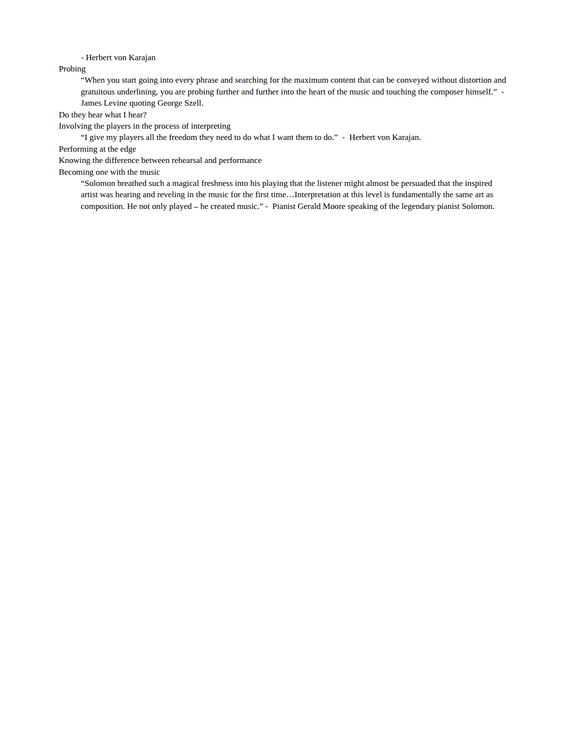- Herbert von Karajan
Probing
“When you start going into every phrase and searching for the maximum content that can be conveyed without distortion and gratuitous underlining, you are probing further and further into the heart of the music and touching the composer himself.” - James Levine quoting George Szell.
Do they hear what I hear?
Involving the players in the process of interpreting
“I give my players all the freedom they need to do what I want them to do.” - Herbert von Karajan.
Performing at the edge
Knowing the difference between rehearsal and performance
Becoming one with the music
“Solomon breathed such a magical freshness into his playing that the listener might almost be persuaded that the inspired artist was hearing and reveling in the music for the first time…Interpretation at this level is fundamentally the same art as composition. He not only played – he created music.” - Pianist Gerald Moore speaking of the legendary pianist Solomon.